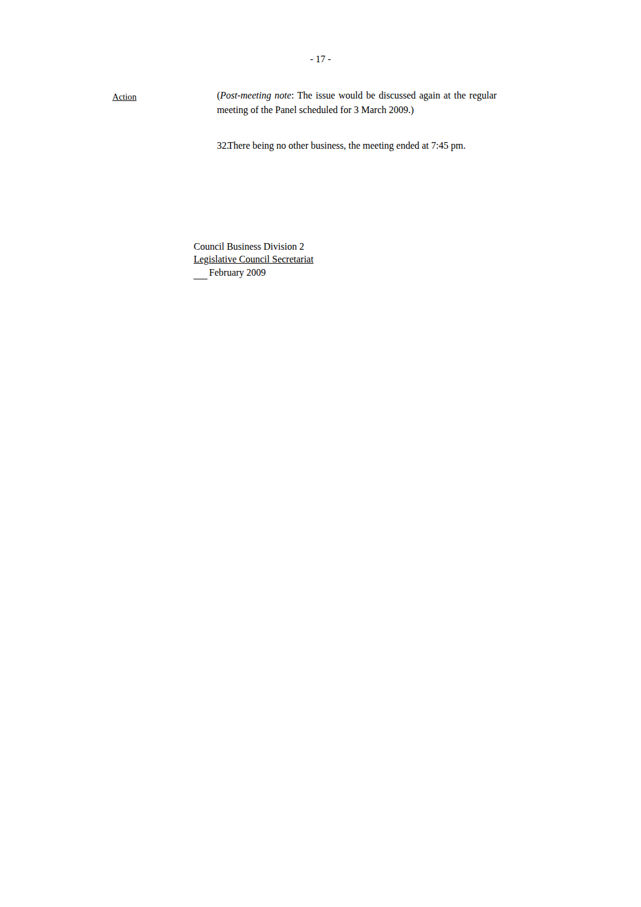- 17 -
Action
(Post-meeting note: The issue would be discussed again at the regular meeting of the Panel scheduled for 3 March 2009.)
32.
There being no other business, the meeting ended at 7:45 pm.
Council Business Division 2
Legislative Council Secretariat
February 2009